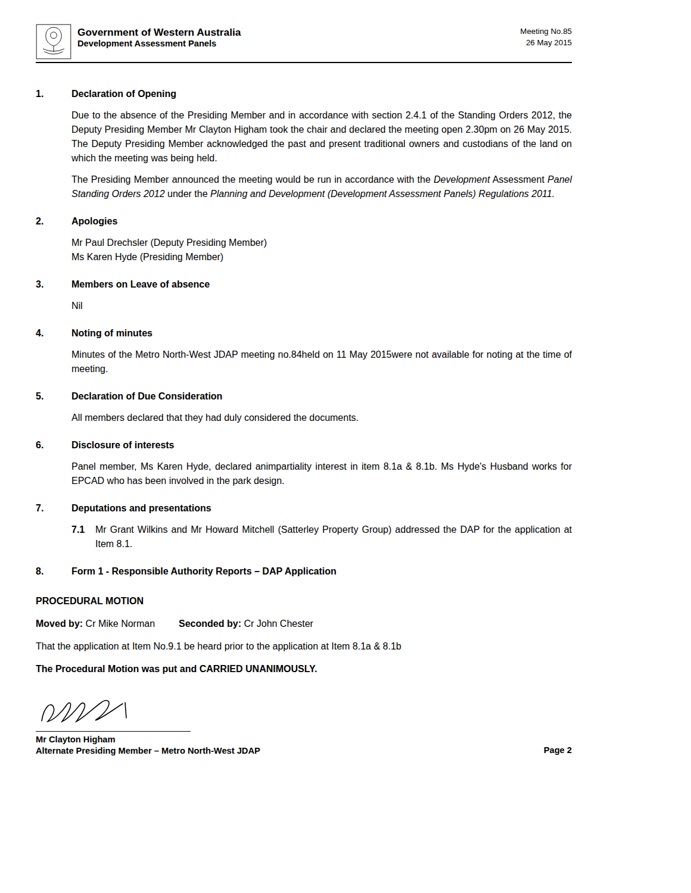Government of Western Australia
Development Assessment Panels
Meeting No.85
26 May 2015
1.
Declaration of Opening
Due to the absence of the Presiding Member and in accordance with section 2.4.1 of the Standing Orders 2012, the Deputy Presiding Member Mr Clayton Higham took the chair and declared the meeting open 2.30pm on 26 May 2015. The Deputy Presiding Member acknowledged the past and present traditional owners and custodians of the land on which the meeting was being held.
The Presiding Member announced the meeting would be run in accordance with the Development Assessment Panel Standing Orders 2012 under the Planning and Development (Development Assessment Panels) Regulations 2011.
2.
Apologies
Mr Paul Drechsler (Deputy Presiding Member)
Ms Karen Hyde (Presiding Member)
3.
Members on Leave of absence
Nil
4.
Noting of minutes
Minutes of the Metro North-West JDAP meeting no.84held on 11 May 2015were not available for noting at the time of meeting.
5.
Declaration of Due Consideration
All members declared that they had duly considered the documents.
6.
Disclosure of interests
Panel member, Ms Karen Hyde, declared animpartiality interest in item 8.1a & 8.1b. Ms Hyde's Husband works for EPCAD who has been involved in the park design.
7.
Deputations and presentations
7.1
Mr Grant Wilkins and Mr Howard Mitchell (Satterley Property Group) addressed the DAP for the application at Item 8.1.
8.
Form 1 - Responsible Authority Reports – DAP Application
PROCEDURAL MOTION
Moved by: Cr Mike Norman Seconded by: Cr John Chester
That the application at Item No.9.1 be heard prior to the application at Item 8.1a & 8.1b
The Procedural Motion was put and CARRIED UNANIMOUSLY.
Mr Clayton Higham
Alternate Presiding Member – Metro North-West JDAP
Page 2